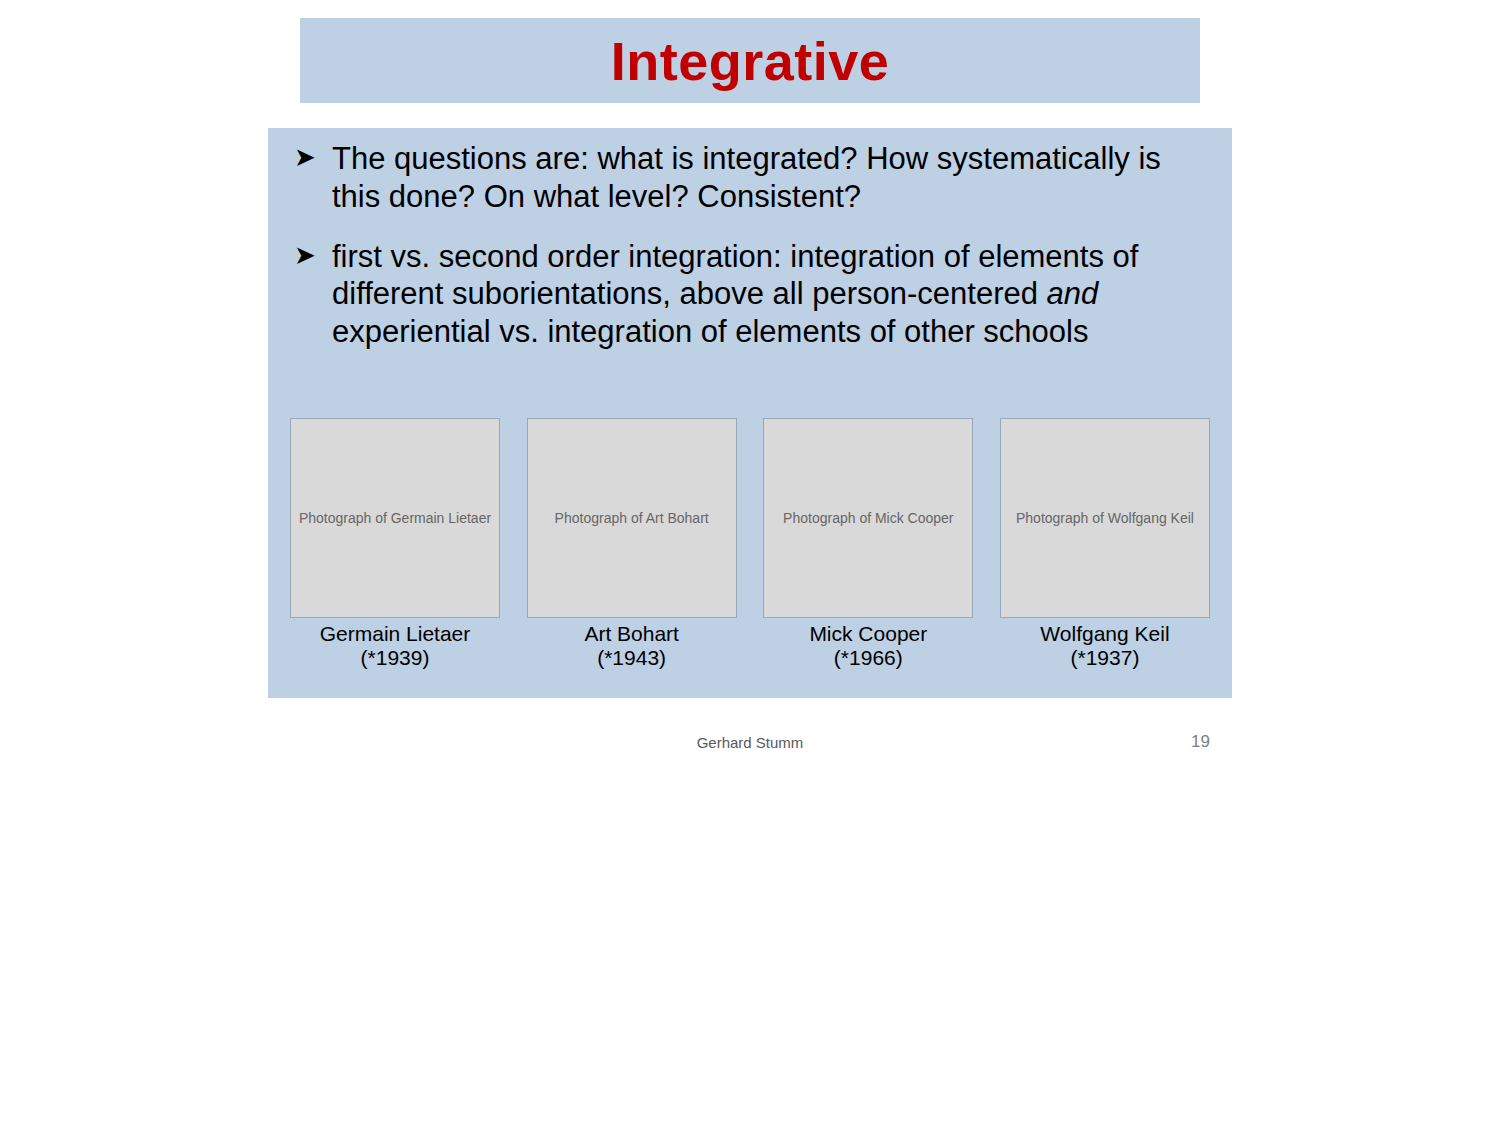Integrative
The questions are: what is integrated? How systematically is this done? On what level? Consistent?
first vs. second order integration: integration of elements of different suborientations, above all person-centered and experiential vs. integration of elements of other schools
Photograph of Germain Lietaer
Germain Lietaer
(*1939)
Photograph of Art Bohart
Art Bohart
(*1943)
Photograph of Mick Cooper
Mick Cooper
(*1966)
Photograph of Wolfgang Keil
Wolfgang Keil
(*1937)
Gerhard Stumm 19